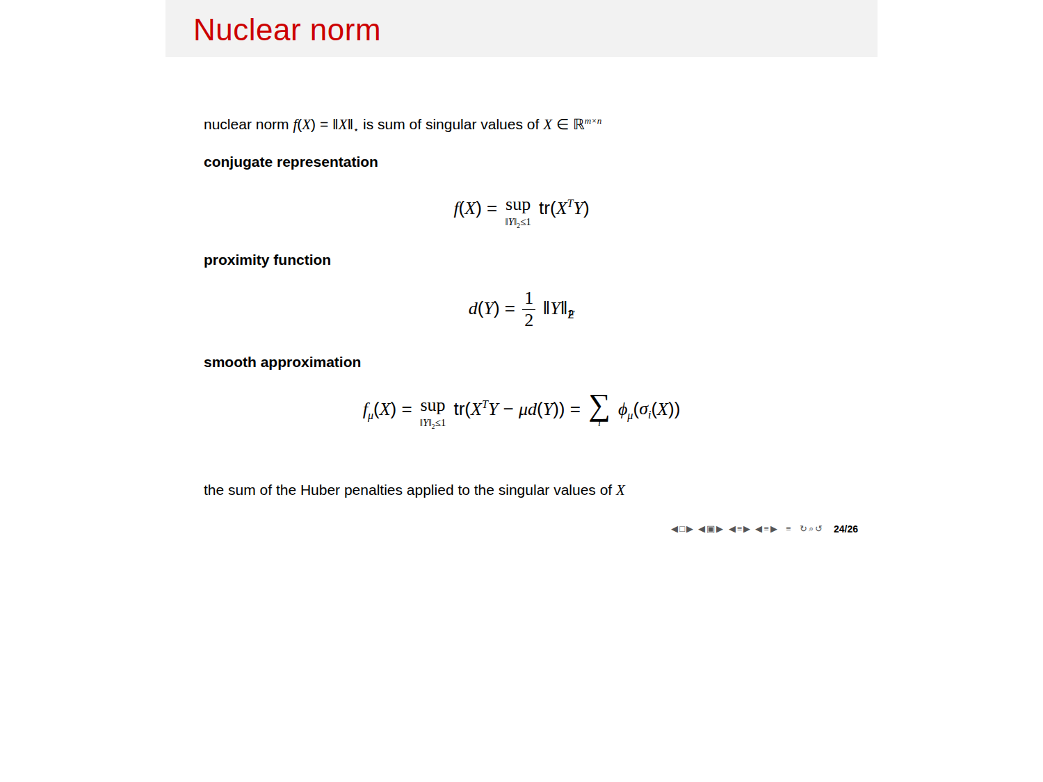Nuclear norm
nuclear norm f(X) = ‖X‖⋆ is sum of singular values of X ∈ ℝm×n
conjugate representation
f(X) = sup ‖Y‖2≤1 tr(XTY)
proximity function
d(Y) = 1 2 ‖Y‖2F
smooth approximation
fμ(X) = sup ‖Y‖2≤1 tr(XTY − μd(Y)) = ∑ i ϕμ(σi(X))
the sum of the Huber penalties applied to the singular values of X
◀□▶ ◀▣▶ ◀≡▶ ◀≡▶ ≡ ↻⌕↺ 24/26